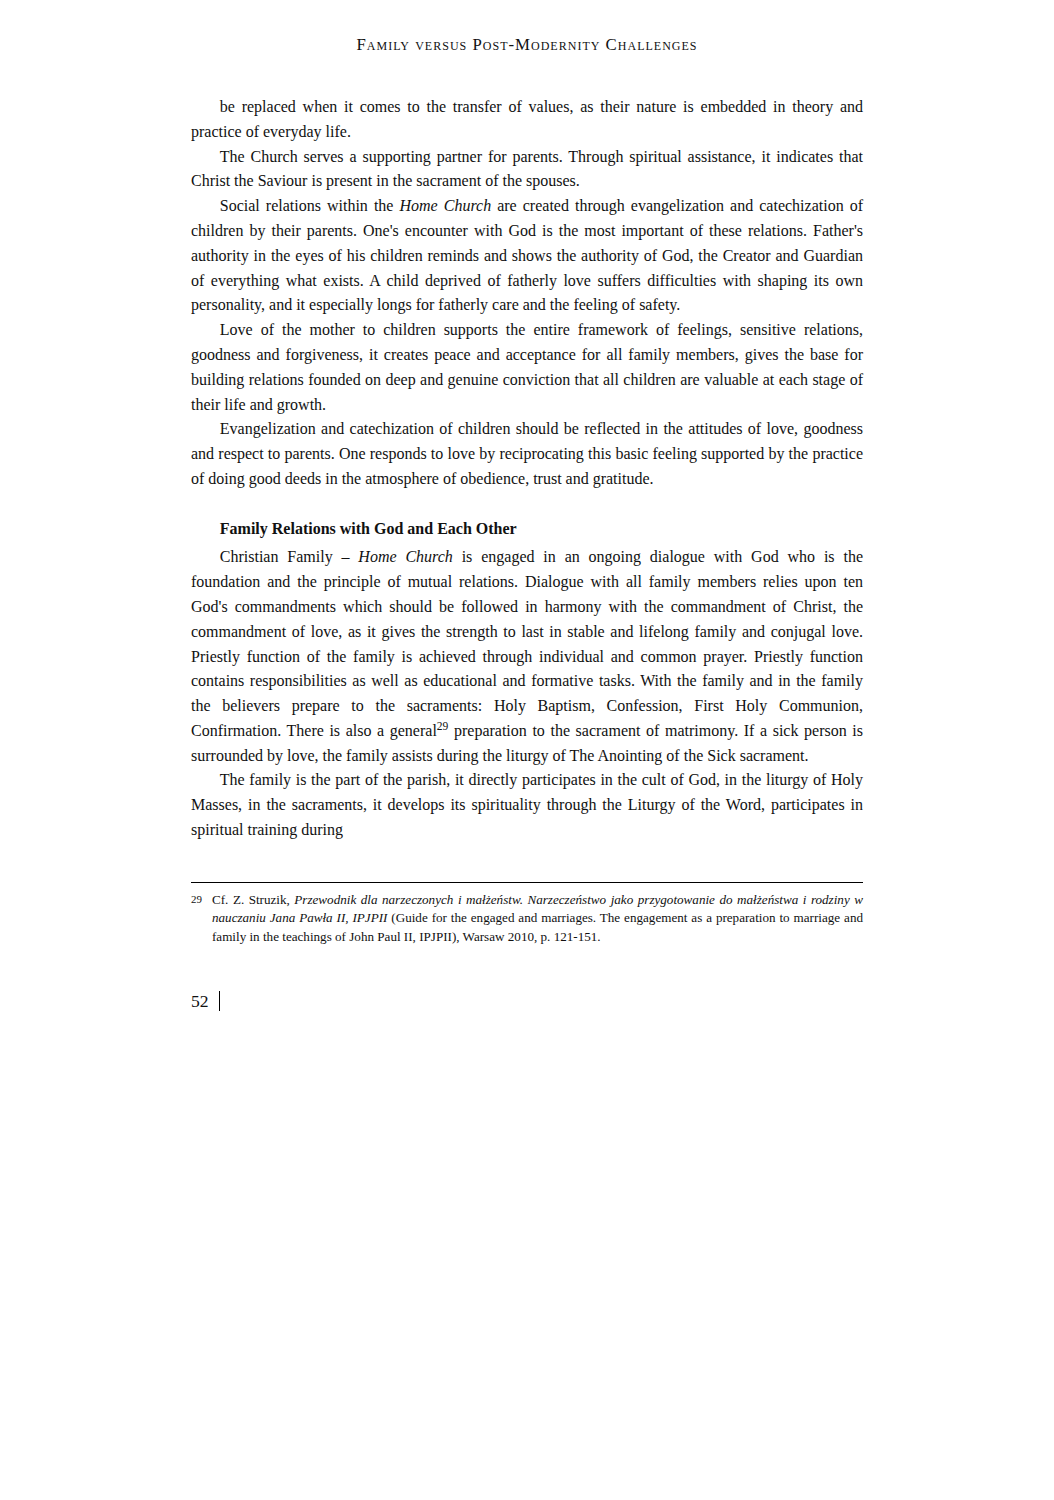Family versus Post-Modernity Challenges
be replaced when it comes to the transfer of values, as their nature is embedded in theory and practice of everyday life.
The Church serves a supporting partner for parents. Through spiritual assistance, it indicates that Christ the Saviour is present in the sacrament of the spouses.
Social relations within the Home Church are created through evangelization and catechization of children by their parents. One's encounter with God is the most important of these relations. Father's authority in the eyes of his children reminds and shows the authority of God, the Creator and Guardian of everything what exists. A child deprived of fatherly love suffers difficulties with shaping its own personality, and it especially longs for fatherly care and the feeling of safety.
Love of the mother to children supports the entire framework of feelings, sensitive relations, goodness and forgiveness, it creates peace and acceptance for all family members, gives the base for building relations founded on deep and genuine conviction that all children are valuable at each stage of their life and growth.
Evangelization and catechization of children should be reflected in the attitudes of love, goodness and respect to parents. One responds to love by reciprocating this basic feeling supported by the practice of doing good deeds in the atmosphere of obedience, trust and gratitude.
Family Relations with God and Each Other
Christian Family – Home Church is engaged in an ongoing dialogue with God who is the foundation and the principle of mutual relations. Dialogue with all family members relies upon ten God's commandments which should be followed in harmony with the commandment of Christ, the commandment of love, as it gives the strength to last in stable and lifelong family and conjugal love. Priestly function of the family is achieved through individual and common prayer. Priestly function contains responsibilities as well as educational and formative tasks. With the family and in the family the believers prepare to the sacraments: Holy Baptism, Confession, First Holy Communion, Confirmation. There is also a general29 preparation to the sacrament of matrimony. If a sick person is surrounded by love, the family assists during the liturgy of The Anointing of the Sick sacrament.
The family is the part of the parish, it directly participates in the cult of God, in the liturgy of Holy Masses, in the sacraments, it develops its spirituality through the Liturgy of the Word, participates in spiritual training during
29Cf. Z. Struzik, Przewodnik dla narzeczonych i małżeństw. Narzeczeństwo jako przygotowanie do małżeństwa i rodziny w nauczaniu Jana Pawła II, IPJPII (Guide for the engaged and marriages. The engagement as a preparation to marriage and family in the teachings of John Paul II, IPJPII), Warsaw 2010, p. 121-151.
52